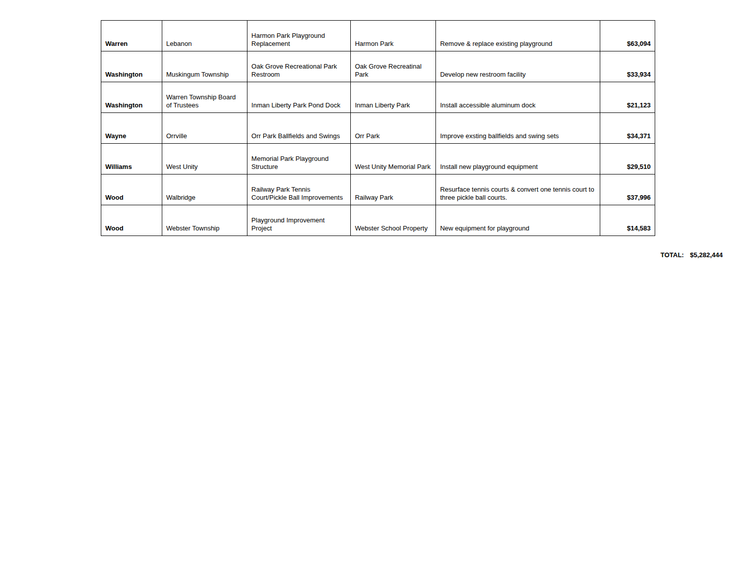| Warren | Lebanon | Harmon Park Playground Replacement | Harmon Park | Remove & replace existing playground | $63,094 |
| Washington | Muskingum Township | Oak Grove Recreational Park Restroom | Oak Grove Recreatinal Park | Develop new restroom facility | $33,934 |
| Washington | Warren Township Board of Trustees | Inman Liberty Park Pond Dock | Inman Liberty Park | Install accessible aluminum dock | $21,123 |
| Wayne | Orrville | Orr Park Ballfields and Swings | Orr Park | Improve exsting ballfields and swing sets | $34,371 |
| Williams | West Unity | Memorial Park Playground Structure | West Unity Memorial Park | Install new playground equipment | $29,510 |
| Wood | Walbridge | Railway Park Tennis Court/Pickle Ball Improvements | Railway Park | Resurface tennis courts & convert one tennis court to three pickle ball courts. | $37,996 |
| Wood | Webster Township | Playground Improvement Project | Webster School Property | New equipment for playground | $14,583 |
| TOTAL: | $5,282,444 |